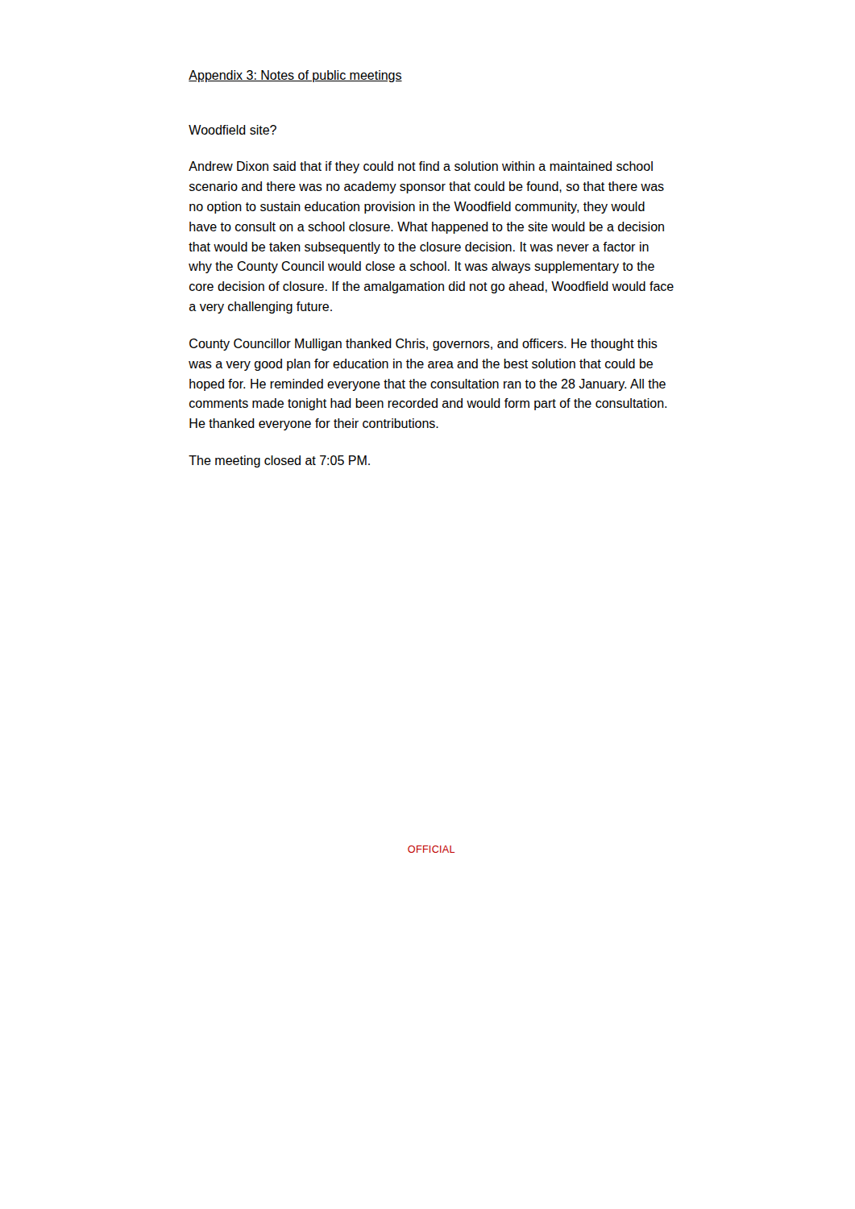Appendix 3: Notes of public meetings
Woodfield site?
Andrew Dixon said that if they could not find a solution within a maintained school scenario and there was no academy sponsor that could be found, so that there was no option to sustain education provision in the Woodfield community, they would have to consult on a school closure. What happened to the site would be a decision that would be taken subsequently to the closure decision. It was never a factor in why the County Council would close a school. It was always supplementary to the core decision of closure. If the amalgamation did not go ahead, Woodfield would face a very challenging future.
County Councillor Mulligan thanked Chris, governors, and officers. He thought this was a very good plan for education in the area and the best solution that could be hoped for. He reminded everyone that the consultation ran to the 28 January. All the comments made tonight had been recorded and would form part of the consultation. He thanked everyone for their contributions.
The meeting closed at 7:05 PM.
OFFICIAL